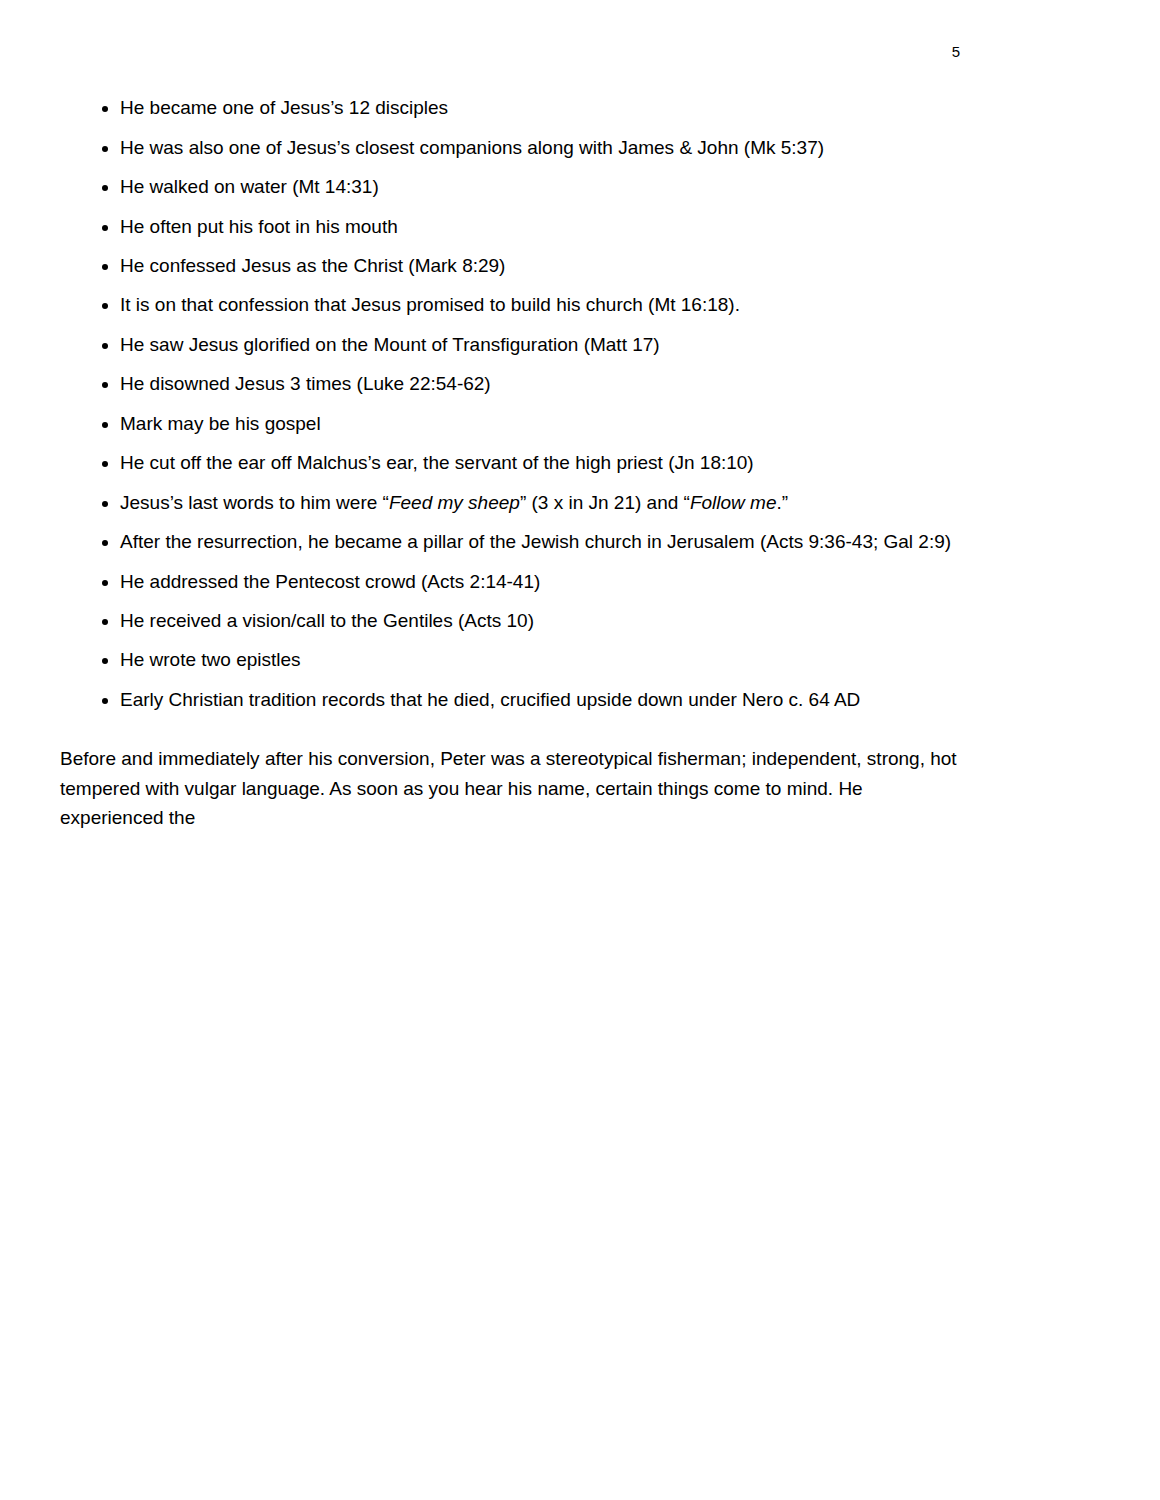5
He became one of Jesus’s 12 disciples
He was also one of Jesus’s closest companions along with James & John (Mk 5:37)
He walked on water (Mt 14:31)
He often put his foot in his mouth
He confessed Jesus as the Christ (Mark 8:29)
It is on that confession that Jesus promised to build his church (Mt 16:18).
He saw Jesus glorified on the Mount of Transfiguration (Matt 17)
He disowned Jesus 3 times (Luke 22:54-62)
Mark may be his gospel
He cut off the ear off Malchus’s ear, the servant of the high priest (Jn 18:10)
Jesus’s last words to him were “Feed my sheep” (3 x in Jn 21) and “Follow me.”
After the resurrection, he became a pillar of the Jewish church in Jerusalem (Acts 9:36-43; Gal 2:9)
He addressed the Pentecost crowd (Acts 2:14-41)
He received a vision/call to the Gentiles (Acts 10)
He wrote two epistles
Early Christian tradition records that he died, crucified upside down under Nero c. 64 AD
Before and immediately after his conversion, Peter was a stereotypical fisherman; independent, strong, hot tempered with vulgar language. As soon as you hear his name, certain things come to mind. He experienced the